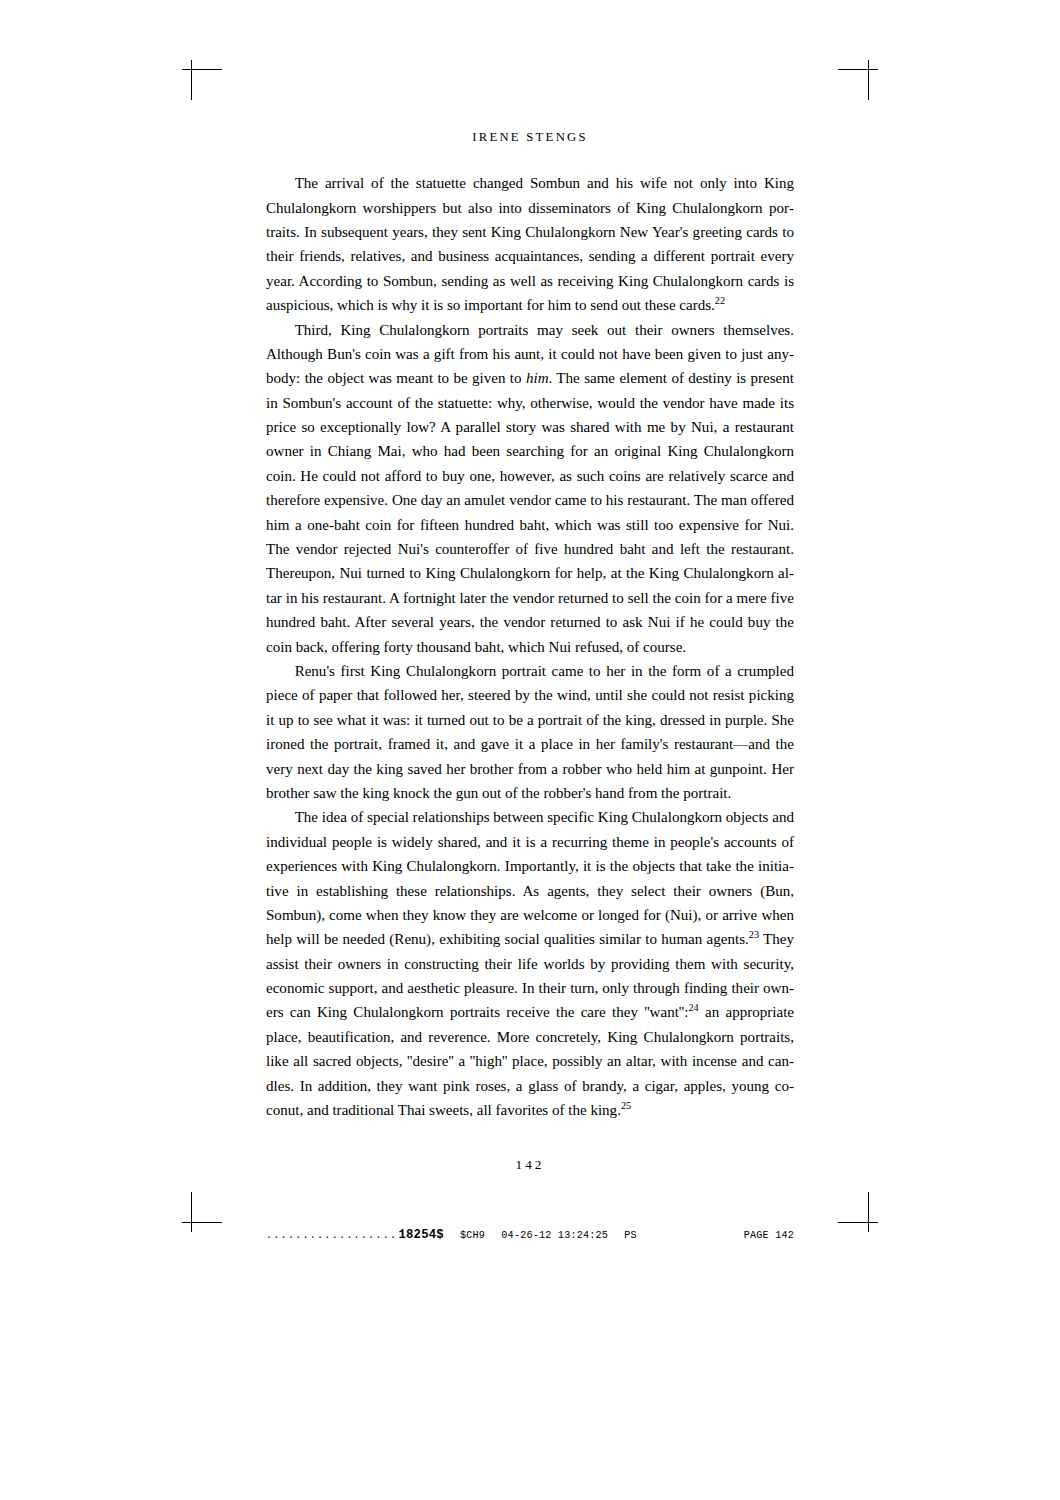Irene Stengs
The arrival of the statuette changed Sombun and his wife not only into King Chulalongkorn worshippers but also into disseminators of King Chulalongkorn portraits. In subsequent years, they sent King Chulalongkorn New Year's greeting cards to their friends, relatives, and business acquaintances, sending a different portrait every year. According to Sombun, sending as well as receiving King Chulalongkorn cards is auspicious, which is why it is so important for him to send out these cards.22
Third, King Chulalongkorn portraits may seek out their owners themselves. Although Bun's coin was a gift from his aunt, it could not have been given to just anybody: the object was meant to be given to him. The same element of destiny is present in Sombun's account of the statuette: why, otherwise, would the vendor have made its price so exceptionally low? A parallel story was shared with me by Nui, a restaurant owner in Chiang Mai, who had been searching for an original King Chulalongkorn coin. He could not afford to buy one, however, as such coins are relatively scarce and therefore expensive. One day an amulet vendor came to his restaurant. The man offered him a one-baht coin for fifteen hundred baht, which was still too expensive for Nui. The vendor rejected Nui's counteroffer of five hundred baht and left the restaurant. Thereupon, Nui turned to King Chulalongkorn for help, at the King Chulalongkorn altar in his restaurant. A fortnight later the vendor returned to sell the coin for a mere five hundred baht. After several years, the vendor returned to ask Nui if he could buy the coin back, offering forty thousand baht, which Nui refused, of course.
Renu's first King Chulalongkorn portrait came to her in the form of a crumpled piece of paper that followed her, steered by the wind, until she could not resist picking it up to see what it was: it turned out to be a portrait of the king, dressed in purple. She ironed the portrait, framed it, and gave it a place in her family's restaurant—and the very next day the king saved her brother from a robber who held him at gunpoint. Her brother saw the king knock the gun out of the robber's hand from the portrait.
The idea of special relationships between specific King Chulalongkorn objects and individual people is widely shared, and it is a recurring theme in people's accounts of experiences with King Chulalongkorn. Importantly, it is the objects that take the initiative in establishing these relationships. As agents, they select their owners (Bun, Sombun), come when they know they are welcome or longed for (Nui), or arrive when help will be needed (Renu), exhibiting social qualities similar to human agents.23 They assist their owners in constructing their life worlds by providing them with security, economic support, and aesthetic pleasure. In their turn, only through finding their owners can King Chulalongkorn portraits receive the care they ''want'':24 an appropriate place, beautification, and reverence. More concretely, King Chulalongkorn portraits, like all sacred objects, ''desire'' a ''high'' place, possibly an altar, with incense and candles. In addition, they want pink roses, a glass of brandy, a cigar, apples, young coconut, and traditional Thai sweets, all favorites of the king.25
142
.................. 18254$ $CH9 04-26-12 13:24:25 PS PAGE 142